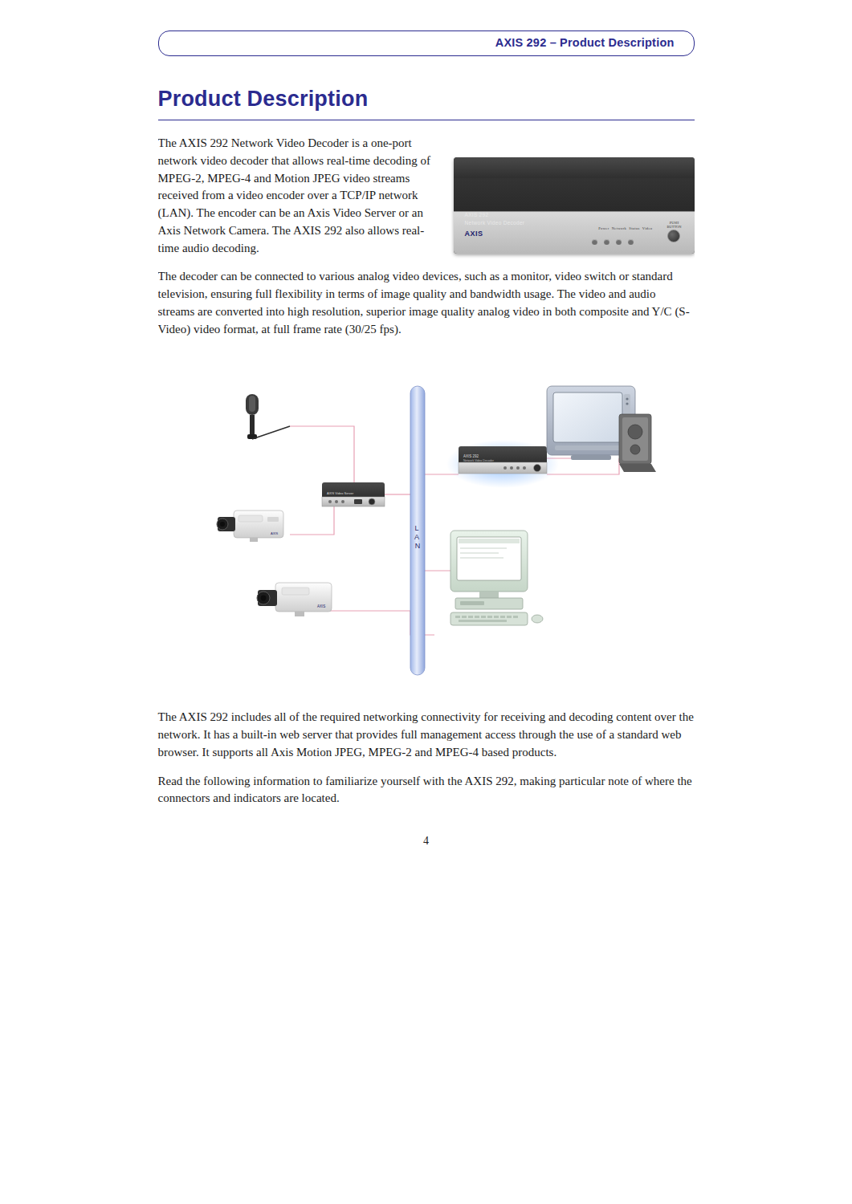AXIS 292 – Product Description
Product Description
AXIS 292
Network Video Decoder
AXIS
Power Network Status Video
PUSH
BUTTON
The AXIS 292 Network Video Decoder is a one-port network video decoder that allows real-time decoding of MPEG-2, MPEG-4 and Motion JPEG video streams received from a video encoder over a TCP/IP network (LAN). The encoder can be an Axis Video Server or an Axis Network Camera. The AXIS 292 also allows real-time audio decoding.
The decoder can be connected to various analog video devices, such as a monitor, video switch or standard television, ensuring full flexibility in terms of image quality and bandwidth usage. The video and audio streams are converted into high resolution, superior image quality analog video in both composite and Y/C (S-Video) video format, at full frame rate (30/25 fps).
L A N AXIS Video Server AXIS AXIS AXIS 292 Network Video Decoder
The AXIS 292 includes all of the required networking connectivity for receiving and decoding content over the network. It has a built-in web server that provides full management access through the use of a standard web browser. It supports all Axis Motion JPEG, MPEG-2 and MPEG-4 based products.
Read the following information to familiarize yourself with the AXIS 292, making particular note of where the connectors and indicators are located.
4